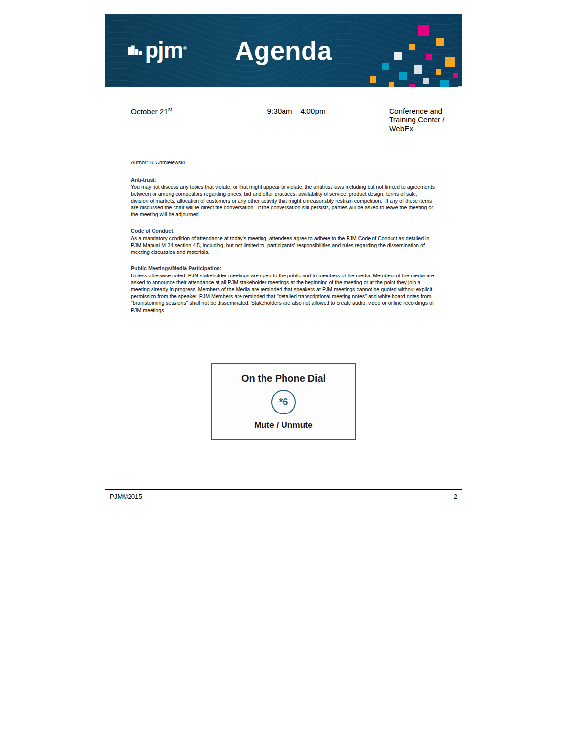pjm®
Agenda
October 21st
9:30am – 4:00pm
Conference and Training Center / WebEx
Author: B. Chmielewski
Anti-trust:
You may not discuss any topics that violate, or that might appear to violate, the antitrust laws including but not limited to agreements between or among competitors regarding prices, bid and offer practices, availability of service, product design, terms of sale, division of markets, allocation of customers or any other activity that might unreasonably restrain competition. If any of these items are discussed the chair will re-direct the conversation. If the conversation still persists, parties will be asked to leave the meeting or the meeting will be adjourned.
Code of Conduct:
As a mandatory condition of attendance at today's meeting, attendees agree to adhere to the PJM Code of Conduct as detailed in PJM Manual M-34 section 4.5, including, but not limited to, participants' responsibilities and rules regarding the dissemination of meeting discussion and materials.
Public Meetings/Media Participation:
Unless otherwise noted, PJM stakeholder meetings are open to the public and to members of the media. Members of the media are asked to announce their attendance at all PJM stakeholder meetings at the beginning of the meeting or at the point they join a meeting already in progress. Members of the Media are reminded that speakers at PJM meetings cannot be quoted without explicit permission from the speaker. PJM Members are reminded that "detailed transcriptional meeting notes" and white board notes from "brainstorming sessions" shall not be disseminated. Stakeholders are also not allowed to create audio, video or online recordings of PJM meetings.
On the Phone Dial
*6
Mute / Unmute
PJM©2015
2